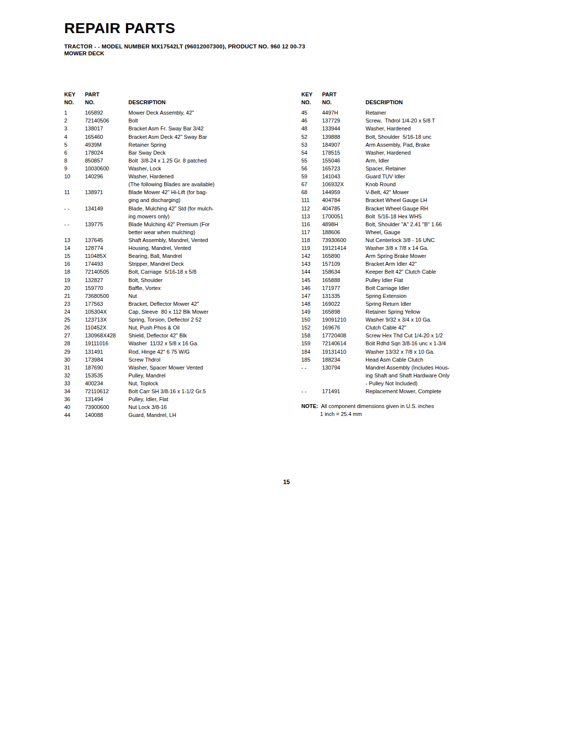REPAIR PARTS
TRACTOR - - MODEL NUMBER MX17542LT (96012007300), PRODUCT NO. 960 12 00-73
MOWER DECK
| KEY NO. | PART NO. | DESCRIPTION |
| --- | --- | --- |
| 1 | 165892 | Mower Deck Assembly, 42" |
| 2 | 72140506 | Bolt |
| 3 | 138017 | Bracket Asm Fr. Sway Bar 3/42 |
| 4 | 165460 | Bracket Asm Deck 42" Sway Bar |
| 5 | 4939M | Retainer Spring |
| 6 | 178024 | Bar Sway Deck |
| 8 | 850857 | Bolt 3/8-24 x 1.25 Gr. 8 patched |
| 9 | 10030600 | Washer, Lock |
| 10 | 140296 | Washer, Hardened |
| | | (The following Blades are available) |
| 11 | 138971 | Blade Mower 42” Hi-Lift (for bag- |
| | | ging and discharging) |
| - - | 134149 | Blade, Mulching 42” Std (for mulch- |
| | | ing mowers only) |
| - - | 139775 | Blade Mulching 42” Premium (For |
| | | better wear when mulching) |
| 13 | 137645 | Shaft Assembly, Mandrel, Vented |
| 14 | 128774 | Housing, Mandrel, Vented |
| 15 | 110485X | Bearing, Ball, Mandrel |
| 16 | 174493 | Stripper, Mandrel Deck |
| 18 | 72140505 | Bolt, Carriage 5/16-18 x 5/8 |
| 19 | 132827 | Bolt, Shoulder |
| 20 | 159770 | Baffle, Vortex |
| 21 | 73680500 | Nut |
| 23 | 177563 | Bracket, Deflector Mower 42" |
| 24 | 105304X | Cap, Sleeve 80 x 112 Blk Mower |
| 25 | 123713X | Spring, Torsion, Deflector 2 52 |
| 26 | 110452X | Nut, Push Phos & Oil |
| 27 | 130968X428 | Shield, Deflector 42" Blk |
| 28 | 19111016 | Washer 11/32 x 5/8 x 16 Ga. |
| 29 | 131491 | Rod, Hinge 42" 6 75 W/G |
| 30 | 173984 | Screw Thdrol |
| 31 | 187690 | Washer, Spacer Mower Vented |
| 32 | 153535 | Pulley, Mandrel |
| 33 | 400234 | Nut, Toplock |
| 34 | 72110612 | Bolt Carr SH 3/8-16 x 1-1/2 Gr.5 |
| 36 | 131494 | Pulley, Idler, Flat |
| 40 | 73900600 | Nut Lock 3/8-16 |
| 44 | 140088 | Guard, Mandrel, LH |
| KEY NO. | PART NO. | DESCRIPTION |
| --- | --- | --- |
| 45 | 4497H | Retainer |
| 46 | 137729 | Screw, Thdrol 1/4-20 x 5/8 T |
| 48 | 133944 | Washer, Hardened |
| 52 | 139888 | Bolt, Shoulder 5/16-18 unc |
| 53 | 184907 | Arm Assembly, Pad, Brake |
| 54 | 178515 | Washer, Hardened |
| 55 | 155046 | Arm, Idler |
| 56 | 165723 | Spacer, Retainer |
| 59 | 141043 | Guard TUV Idler |
| 67 | 106932X | Knob Round |
| 68 | 144959 | V-Belt, 42" Mower |
| 111 | 404784 | Bracket Wheel Gauge LH |
| 112 | 404785 | Bracket Wheel Gauge RH |
| 113 | 1700051 | Bolt 5/16-18 Hex WHS |
| 116 | 4898H | Bolt, Shoulder "A" 2.41 "B" 1.66 |
| 117 | 188606 | Wheel, Gauge |
| 118 | 73930600 | Nut Centerlock 3/8 - 16 UNC |
| 119 | 19121414 | Washer 3/8 x 7/8 x 14 Ga. |
| 142 | 165890 | Arm Spring Brake Mower |
| 143 | 157109 | Bracket Arm Idler 42" |
| 144 | 158634 | Keeper Belt 42" Clutch Cable |
| 145 | 165888 | Pulley Idler Flat |
| 146 | 171977 | Bolt Carriage Idler |
| 147 | 131335 | Spring Extension |
| 148 | 169022 | Spring Return Idler |
| 149 | 165898 | Retainer Spring Yellow |
| 150 | 19091210 | Washer 9/32 x 3/4 x 10 Ga. |
| 152 | 169676 | Clutch Cable 42" |
| 158 | 17720408 | Screw Hex Thd Cut 1/4-20 x 1/2 |
| 159 | 72140614 | Bolt Rdhd Sqn 3/8-16 unc x 1-3/4 |
| 184 | 19131410 | Washer 13/32 x 7/8 x 10 Ga. |
| 185 | 188234 | Head Asm Cable Clutch |
| - - | 130794 | Mandrel Assembly (Includes Hous- |
| | | ing Shaft and Shaft Hardware Only |
| | | - Pulley Not Included) |
| - - | 171491 | Replacement Mower, Complete |
NOTE: All component dimensions given in U.S. inches 1 inch = 25.4 mm
15